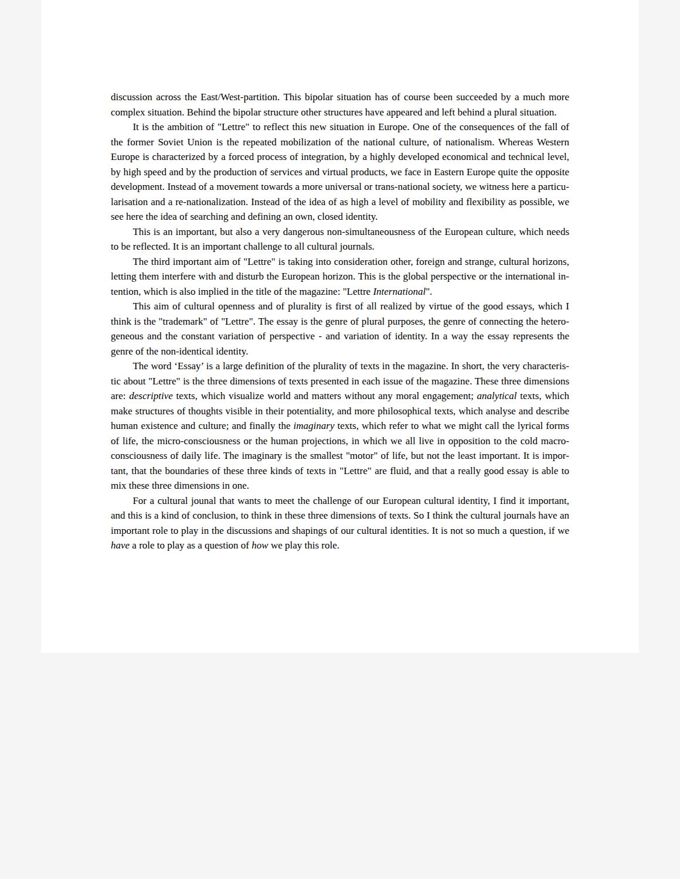discussion across the East/West-partition. This bipolar situation has of course been succeeded by a much more complex situation. Behind the bipolar structure other structures have appeared and left behind a plural situation.
It is the ambition of "Lettre" to reflect this new situation in Europe. One of the consequences of the fall of the former Soviet Union is the repeated mobilization of the national culture, of nationalism. Whereas Western Europe is characterized by a forced process of integration, by a highly developed economical and technical level, by high speed and by the production of services and virtual products, we face in Eastern Europe quite the opposite development. Instead of a movement towards a more universal or trans-national society, we witness here a particularisation and a re-nationalization. Instead of the idea of as high a level of mobility and flexibility as possible, we see here the idea of searching and defining an own, closed identity.
This is an important, but also a very dangerous non-simultaneousness of the European culture, which needs to be reflected. It is an important challenge to all cultural journals.
The third important aim of "Lettre" is taking into consideration other, foreign and strange, cultural horizons, letting them interfere with and disturb the European horizon. This is the global perspective or the international intention, which is also implied in the title of the magazine: "Lettre International".
This aim of cultural openness and of plurality is first of all realized by virtue of the good essays, which I think is the "trademark" of "Lettre". The essay is the genre of plural purposes, the genre of connecting the heterogeneous and the constant variation of perspective - and variation of identity. In a way the essay represents the genre of the non-identical identity.
The word ‘Essay’ is a large definition of the plurality of texts in the magazine. In short, the very characteristic about "Lettre" is the three dimensions of texts presented in each issue of the magazine. These three dimensions are: descriptive texts, which visualize world and matters without any moral engagement; analytical texts, which make structures of thoughts visible in their potentiality, and more philosophical texts, which analyse and describe human existence and culture; and finally the imaginary texts, which refer to what we might call the lyrical forms of life, the micro-consciousness or the human projections, in which we all live in opposition to the cold macro-consciousness of daily life. The imaginary is the smallest "motor" of life, but not the least important. It is important, that the boundaries of these three kinds of texts in "Lettre" are fluid, and that a really good essay is able to mix these three dimensions in one.
For a cultural jounal that wants to meet the challenge of our European cultural identity, I find it important, and this is a kind of conclusion, to think in these three dimensions of texts. So I think the cultural journals have an important role to play in the discussions and shapings of our cultural identities. It is not so much a question, if we have a role to play as a question of how we play this role.